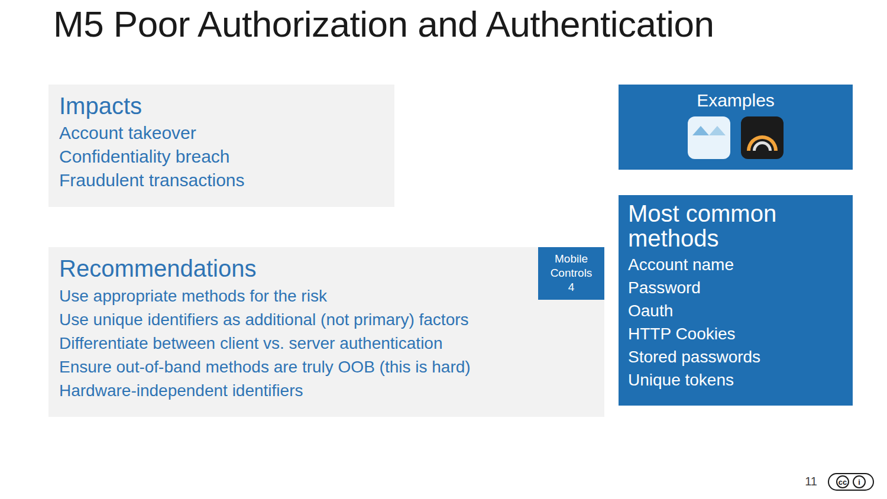M5 Poor Authorization and Authentication
Impacts
Account takeover
Confidentiality breach
Fraudulent transactions
Recommendations
Use appropriate methods for the risk
Use unique identifiers as additional (not primary) factors
Differentiate between client vs. server authentication
Ensure out-of-band methods are truly OOB (this is hard)
Hardware-independent identifiers
Mobile Controls
4
Examples
Most common methods
Account name
Password
Oauth
HTTP Cookies
Stored passwords
Unique tokens
11
cc i